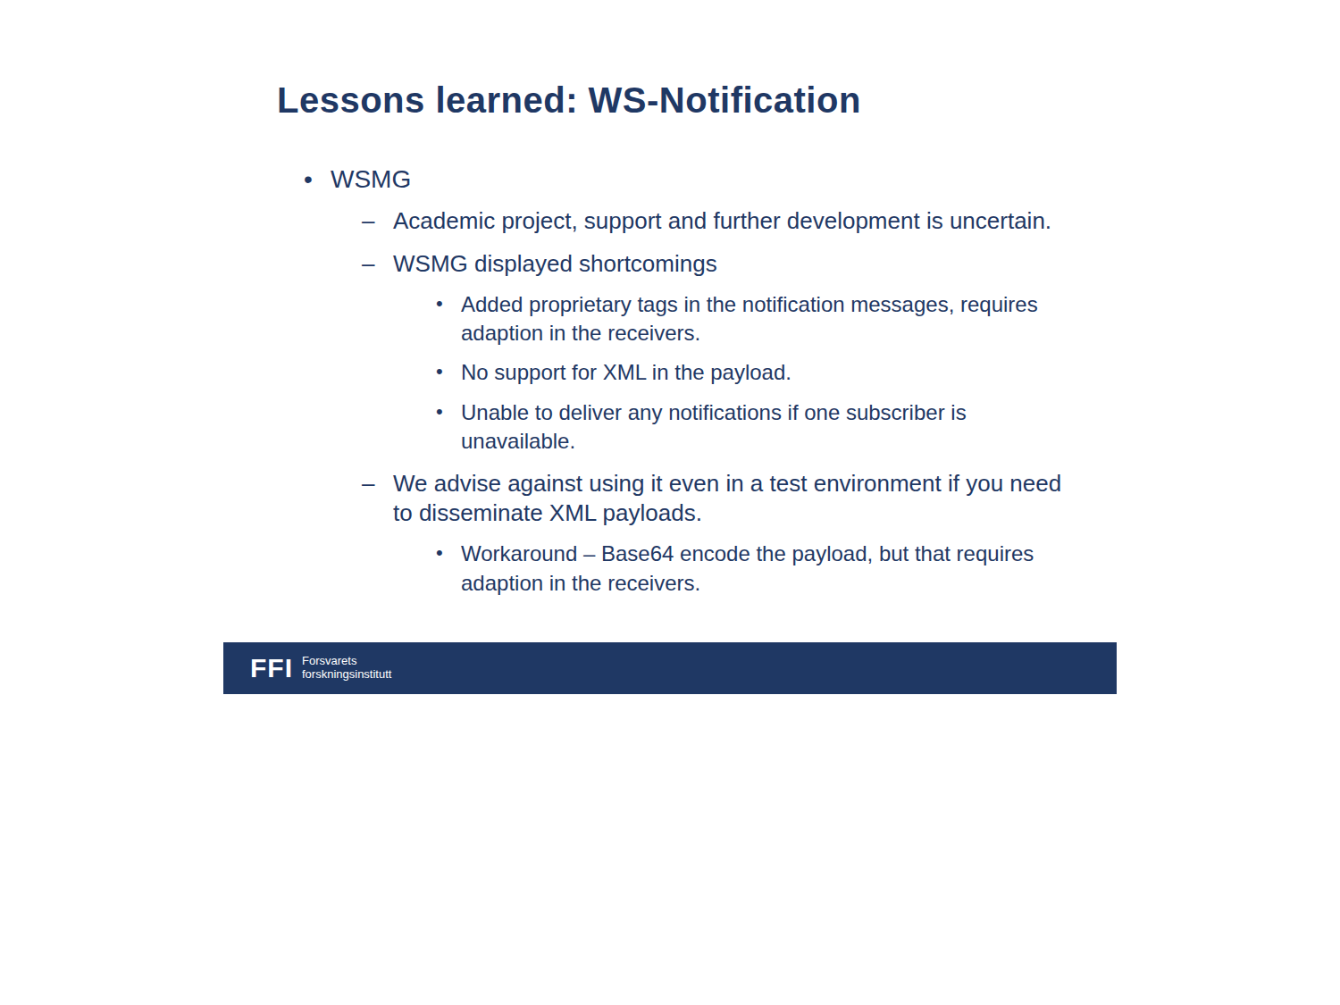Lessons learned: WS-Notification
WSMG
Academic project, support and further development is uncertain.
WSMG displayed shortcomings
Added proprietary tags in the notification messages, requires adaption in the receivers.
No support for XML in the payload.
Unable to deliver any notifications if one subscriber is unavailable.
We advise against using it even in a test environment if you need to disseminate XML payloads.
Workaround – Base64 encode the payload, but that requires adaption in the receivers.
FFI Forsvarets
forskningsinstitutt